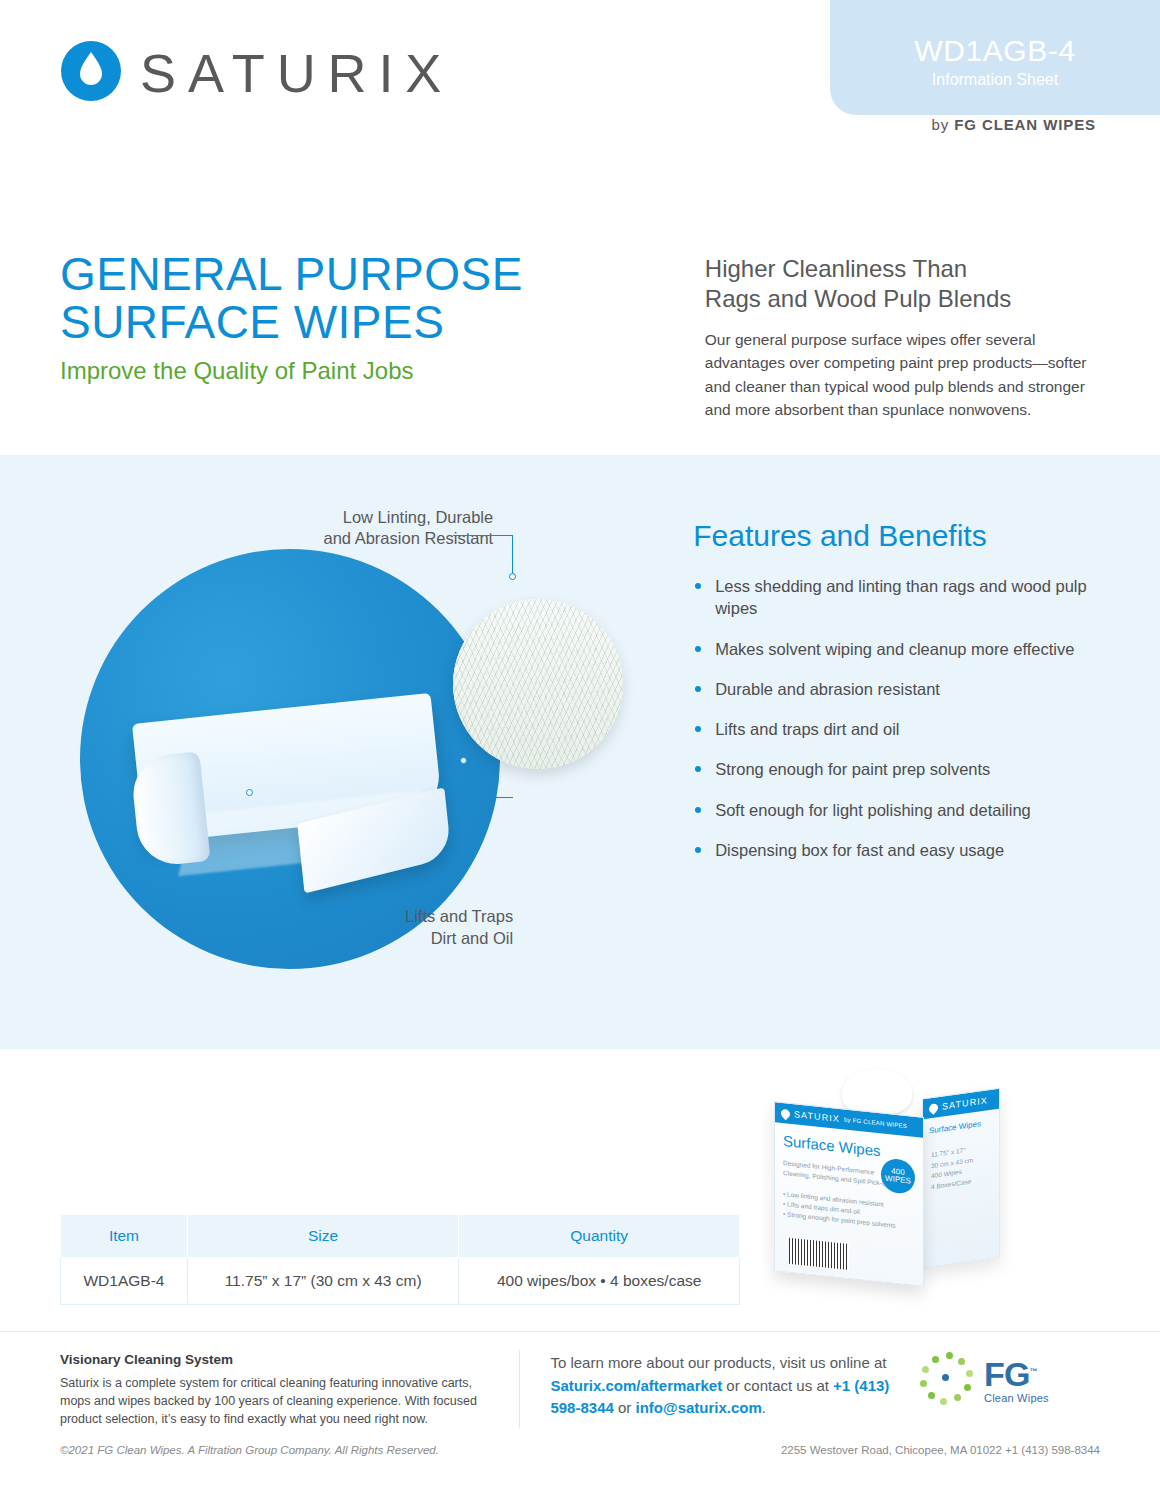WD1AGB-4
Information Sheet
SATURIX
by FG CLEAN WIPES
GENERAL PURPOSE
SURFACE WIPES
Improve the Quality of Paint Jobs
Higher Cleanliness Than
Rags and Wood Pulp Blends
Our general purpose surface wipes offer several advantages over competing paint prep products—softer and cleaner than typical wood pulp blends and stronger and more absorbent than spunlace nonwovens.
Low Linting, Durable
and Abrasion Resistant
Lifts and Traps
Dirt and Oil
Features and Benefits
Less shedding and linting than rags and wood pulp wipes
Makes solvent wiping and cleanup more effective
Durable and abrasion resistant
Lifts and traps dirt and oil
Strong enough for paint prep solvents
Soft enough for light polishing and detailing
Dispensing box for fast and easy usage
| Item | Size | Quantity |
| --- | --- | --- |
| WD1AGB-4 | 11.75” x 17” (30 cm x 43 cm) | 400 wipes/box • 4 boxes/case |
SATURIX
Surface Wipes
11.75" x 17"
30 cm x 43 cm
400 Wipes
4 Boxes/Case
SATURIX by FG CLEAN WIPES
Surface Wipes
400
WIPES
Designed for High-Performance
Cleaning, Polishing and Spill Pick-Up
• Low linting and abrasion resistant
• Lifts and traps dirt and oil
• Strong enough for paint prep solvents
Visionary Cleaning System
Saturix is a complete system for critical cleaning featuring innovative carts, mops and wipes backed by 100 years of cleaning experience. With focused product selection, it’s easy to find exactly what you need right now.
To learn more about our products, visit us online at Saturix.com/aftermarket or contact us at +1 (413) 598-8344 or info@saturix.com.
FG™
Clean Wipes
©2021 FG Clean Wipes. A Filtration Group Company. All Rights Reserved.
2255 Westover Road, Chicopee, MA 01022 +1 (413) 598-8344